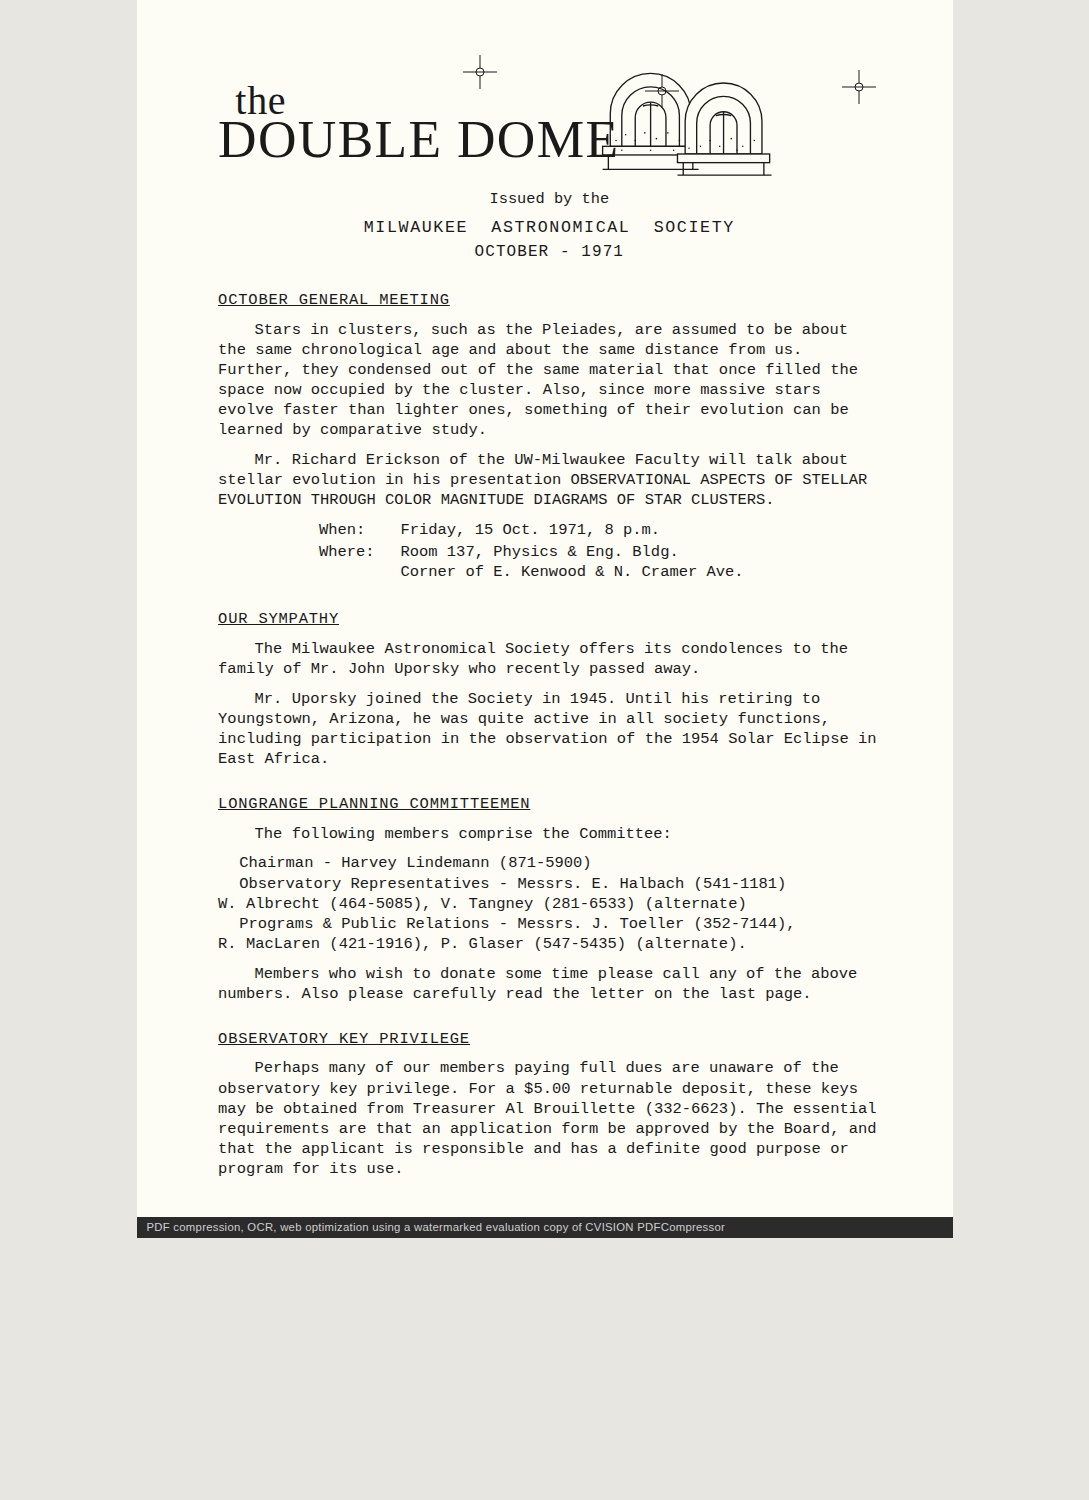the DOUBLE DOME
Issued by the
MILWAUKEE ASTRONOMICAL SOCIETY
OCTOBER - 1971
OCTOBER GENERAL MEETING
Stars in clusters, such as the Pleiades, are assumed to be about the same chronological age and about the same distance from us. Further, they condensed out of the same material that once filled the space now occupied by the cluster. Also, since more massive stars evolve faster than lighter ones, something of their evolution can be learned by comparative study.
Mr. Richard Erickson of the UW-Milwaukee Faculty will talk about stellar evolution in his presentation OBSERVATIONAL ASPECTS OF STELLAR EVOLUTION THROUGH COLOR MAGNITUDE DIAGRAMS OF STAR CLUSTERS.
| When: | Friday, 15 Oct. 1971, 8 p.m. |
| Where: | Room 137, Physics & Eng. Bldg. Corner of E. Kenwood & N. Cramer Ave. |
OUR SYMPATHY
The Milwaukee Astronomical Society offers its condolences to the family of Mr. John Uporsky who recently passed away.
Mr. Uporsky joined the Society in 1945. Until his retiring to Youngstown, Arizona, he was quite active in all society functions, including participation in the observation of the 1954 Solar Eclipse in East Africa.
LONGRANGE PLANNING COMMITTEEMEN
The following members comprise the Committee:
Chairman - Harvey Lindemann (871-5900)
Observatory Representatives - Messrs. E. Halbach (541-1181)
W. Albrecht (464-5085), V. Tangney (281-6533) (alternate)
Programs & Public Relations - Messrs. J. Toeller (352-7144),
R. MacLaren (421-1916), P. Glaser (547-5435) (alternate).
Members who wish to donate some time please call any of the above numbers. Also please carefully read the letter on the last page.
OBSERVATORY KEY PRIVILEGE
Perhaps many of our members paying full dues are unaware of the observatory key privilege. For a $5.00 returnable deposit, these keys may be obtained from Treasurer Al Brouillette (332-6623). The essential requirements are that an application form be approved by the Board, and that the applicant is responsible and has a definite good purpose or program for its use.
PDF compression, OCR, web optimization using a watermarked evaluation copy of CVISION PDFCompressor